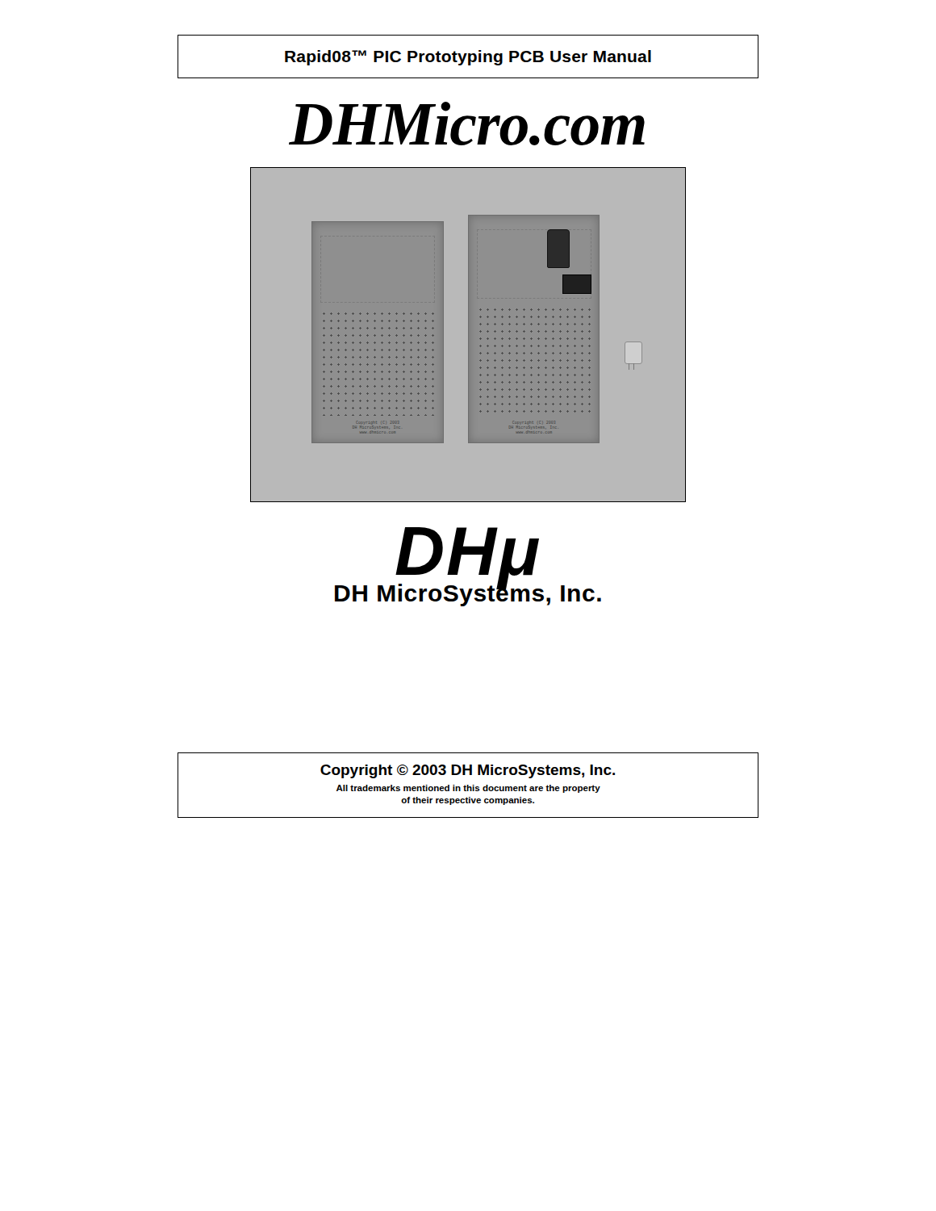Rapid08™ PIC Prototyping PCB User Manual
DHMicro.com
Copyright (C) 2003
DH MicroSystems, Inc.
www.dhmicro.com
Copyright (C) 2003
DH MicroSystems, Inc.
www.dhmicro.com
DHμ
DH MicroSystems, Inc.
Copyright © 2003 DH MicroSystems, Inc.
All trademarks mentioned in this document are the property
of their respective companies.